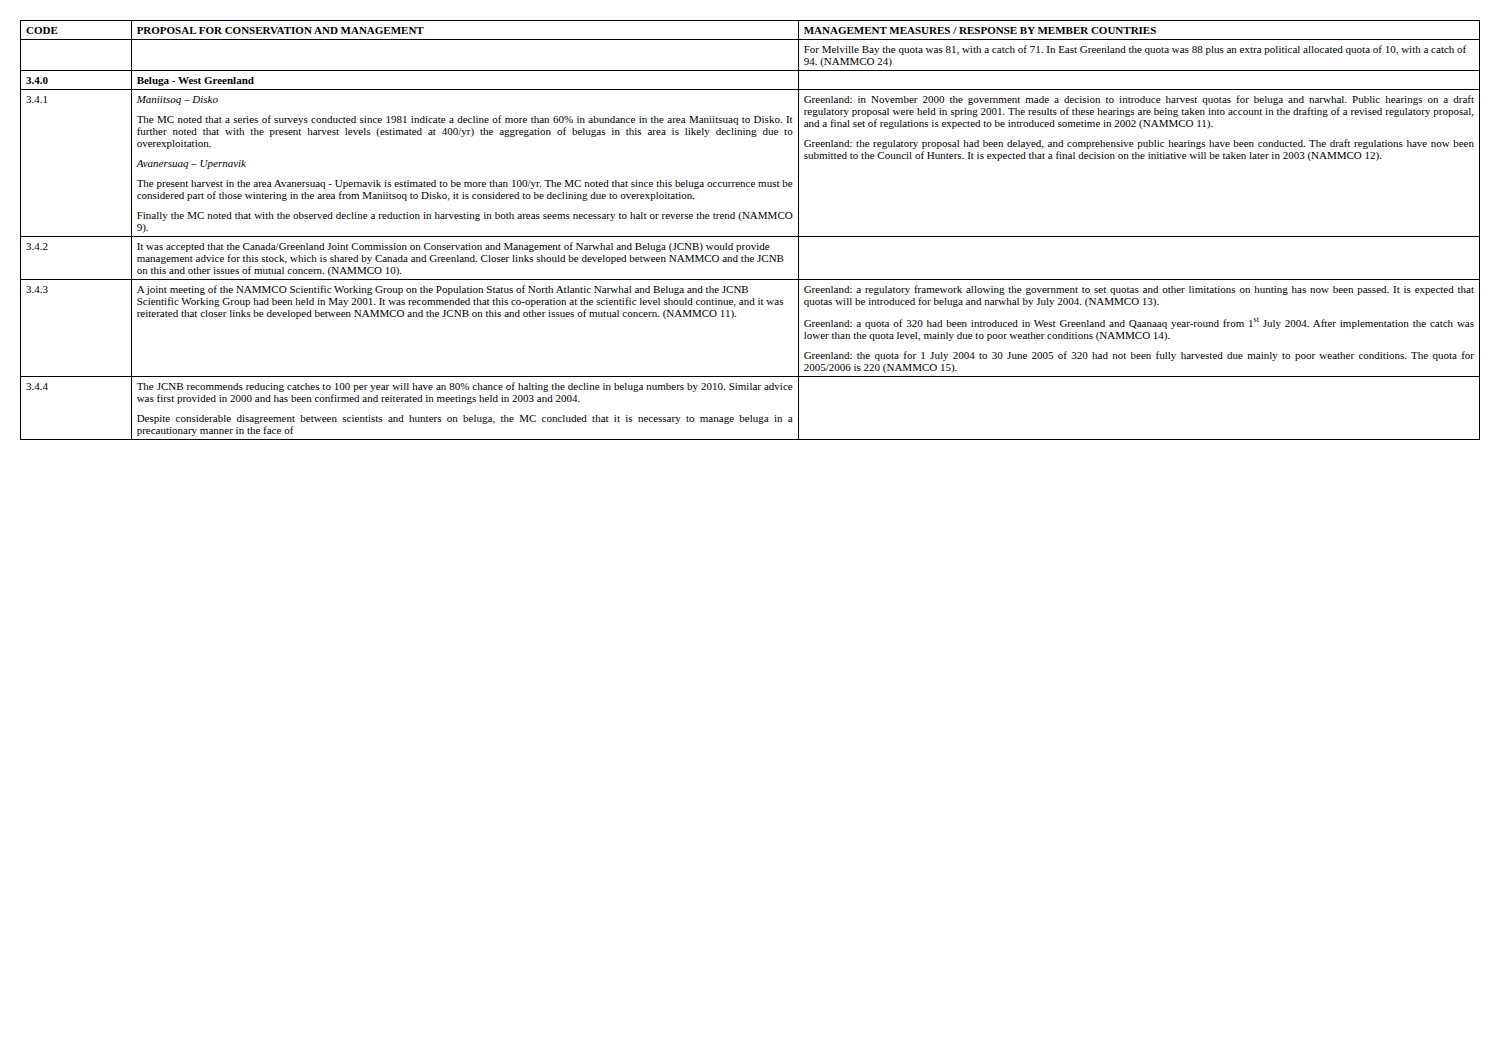| CODE | PROPOSAL FOR CONSERVATION AND MANAGEMENT | MANAGEMENT MEASURES / RESPONSE BY MEMBER COUNTRIES |
| --- | --- | --- |
| | | For Melville Bay the quota was 81, with a catch of 71. In East Greenland the quota was 88 plus an extra political allocated quota of 10, with a catch of 94. (NAMMCO 24) |
| 3.4.0 | Beluga - West Greenland | |
| 3.4.1 | Maniitsoq – Disko The MC noted that a series of surveys conducted since 1981 indicate a decline of more than 60% in abundance in the area Maniitsuaq to Disko. It further noted that with the present harvest levels (estimated at 400/yr) the aggregation of belugas in this area is likely declining due to overexploitation. Avanersuaq – Upernavik The present harvest in the area Avanersuaq - Upernavik is estimated to be more than 100/yr. The MC noted that since this beluga occurrence must be considered part of those wintering in the area from Maniitsoq to Disko, it is considered to be declining due to overexploitation. Finally the MC noted that with the observed decline a reduction in harvesting in both areas seems necessary to halt or reverse the trend (NAMMCO 9). | Greenland: in November 2000 the government made a decision to introduce harvest quotas for beluga and narwhal. Public hearings on a draft regulatory proposal were held in spring 2001. The results of these hearings are being taken into account in the drafting of a revised regulatory proposal, and a final set of regulations is expected to be introduced sometime in 2002 (NAMMCO 11). Greenland: the regulatory proposal had been delayed, and comprehensive public hearings have been conducted. The draft regulations have now been submitted to the Council of Hunters. It is expected that a final decision on the initiative will be taken later in 2003 (NAMMCO 12). |
| 3.4.2 | It was accepted that the Canada/Greenland Joint Commission on Conservation and Management of Narwhal and Beluga (JCNB) would provide management advice for this stock, which is shared by Canada and Greenland. Closer links should be developed between NAMMCO and the JCNB on this and other issues of mutual concern. (NAMMCO 10). | |
| 3.4.3 | A joint meeting of the NAMMCO Scientific Working Group on the Population Status of North Atlantic Narwhal and Beluga and the JCNB Scientific Working Group had been held in May 2001. It was recommended that this co-operation at the scientific level should continue, and it was reiterated that closer links be developed between NAMMCO and the JCNB on this and other issues of mutual concern. (NAMMCO 11). | Greenland: a regulatory framework allowing the government to set quotas and other limitations on hunting has now been passed. It is expected that quotas will be introduced for beluga and narwhal by July 2004. (NAMMCO 13). Greenland: a quota of 320 had been introduced in West Greenland and Qaanaaq year-round from 1 st July 2004. After implementation the catch was lower than the quota level, mainly due to poor weather conditions (NAMMCO 14). Greenland: the quota for 1 July 2004 to 30 June 2005 of 320 had not been fully harvested due mainly to poor weather conditions. The quota for 2005/2006 is 220 (NAMMCO 15). |
| 3.4.4 | The JCNB recommends reducing catches to 100 per year will have an 80% chance of halting the decline in beluga numbers by 2010. Similar advice was first provided in 2000 and has been confirmed and reiterated in meetings held in 2003 and 2004. Despite considerable disagreement between scientists and hunters on beluga, the MC concluded that it is necessary to manage beluga in a precautionary manner in the face of | |